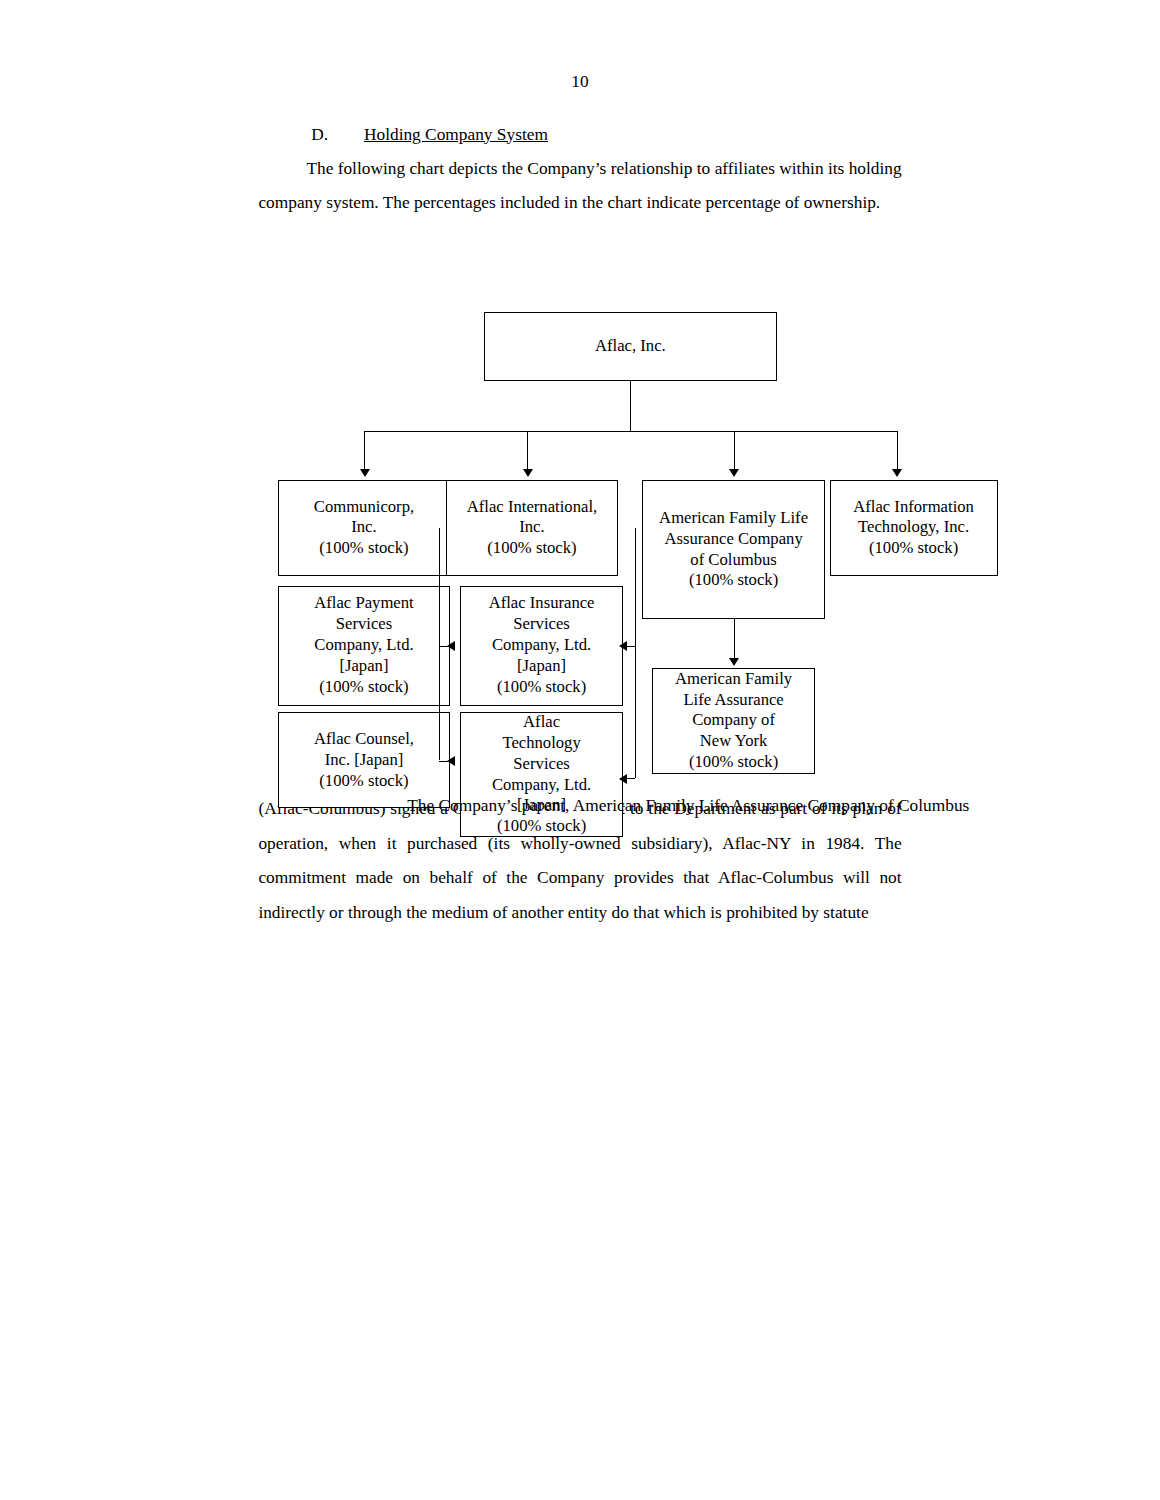10
D. Holding Company System
The following chart depicts the Company’s relationship to affiliates within its holding company system. The percentages included in the chart indicate percentage of ownership.
Aflac, Inc.
Communicorp,
Inc.
(100% stock)
Aflac International,
Inc.
(100% stock)
American Family Life
Assurance Company
of Columbus
(100% stock)
Aflac Information
Technology, Inc.
(100% stock)
American Family
Life Assurance
Company of
New York
(100% stock)
Aflac Payment
Services
Company, Ltd.
[Japan]
(100% stock)
Aflac Insurance
Services
Company, Ltd.
[Japan]
(100% stock)
Aflac Counsel,
Inc. [Japan]
(100% stock)
Aflac
Technology
Services
Company, Ltd.
[Japan]
(100% stock)
The Company’s parent, American Family Life Assurance Company of Columbus
(Aflac-Columbus) signed a Commitment Agreement to the Department as part of its plan of operation, when it purchased (its wholly-owned subsidiary), Aflac-NY in 1984. The commitment made on behalf of the Company provides that Aflac-Columbus will not indirectly or through the medium of another entity do that which is prohibited by statute